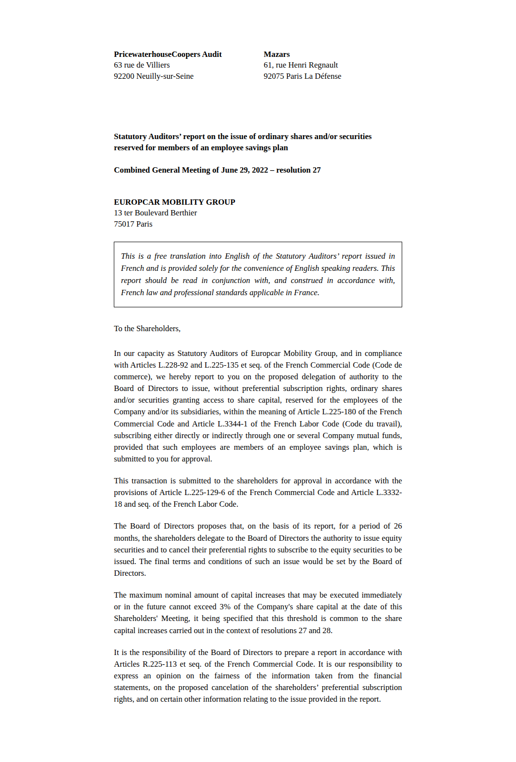| PricewaterhouseCoopers Audit 63 rue de Villiers 92200 Neuilly-sur-Seine | Mazars 61, rue Henri Regnault 92075 Paris La Défense |
Statutory Auditors’ report on the issue of ordinary shares and/or securities reserved for members of an employee savings plan
Combined General Meeting of June 29, 2022 – resolution 27
EUROPCAR MOBILITY GROUP
13 ter Boulevard Berthier
75017 Paris
This is a free translation into English of the Statutory Auditors’ report issued in French and is provided solely for the convenience of English speaking readers. This report should be read in conjunction with, and construed in accordance with, French law and professional standards applicable in France.
To the Shareholders,
In our capacity as Statutory Auditors of Europcar Mobility Group, and in compliance with Articles L.228-92 and L.225-135 et seq. of the French Commercial Code (Code de commerce), we hereby report to you on the proposed delegation of authority to the Board of Directors to issue, without preferential subscription rights, ordinary shares and/or securities granting access to share capital, reserved for the employees of the Company and/or its subsidiaries, within the meaning of Article L.225-180 of the French Commercial Code and Article L.3344-1 of the French Labor Code (Code du travail), subscribing either directly or indirectly through one or several Company mutual funds, provided that such employees are members of an employee savings plan, which is submitted to you for approval.
This transaction is submitted to the shareholders for approval in accordance with the provisions of Article L.225-129-6 of the French Commercial Code and Article L.3332-18 and seq. of the French Labor Code.
The Board of Directors proposes that, on the basis of its report, for a period of 26 months, the shareholders delegate to the Board of Directors the authority to issue equity securities and to cancel their preferential rights to subscribe to the equity securities to be issued. The final terms and conditions of such an issue would be set by the Board of Directors.
The maximum nominal amount of capital increases that may be executed immediately or in the future cannot exceed 3% of the Company's share capital at the date of this Shareholders' Meeting, it being specified that this threshold is common to the share capital increases carried out in the context of resolutions 27 and 28.
It is the responsibility of the Board of Directors to prepare a report in accordance with Articles R.225-113 et seq. of the French Commercial Code. It is our responsibility to express an opinion on the fairness of the information taken from the financial statements, on the proposed cancelation of the shareholders’ preferential subscription rights, and on certain other information relating to the issue provided in the report.